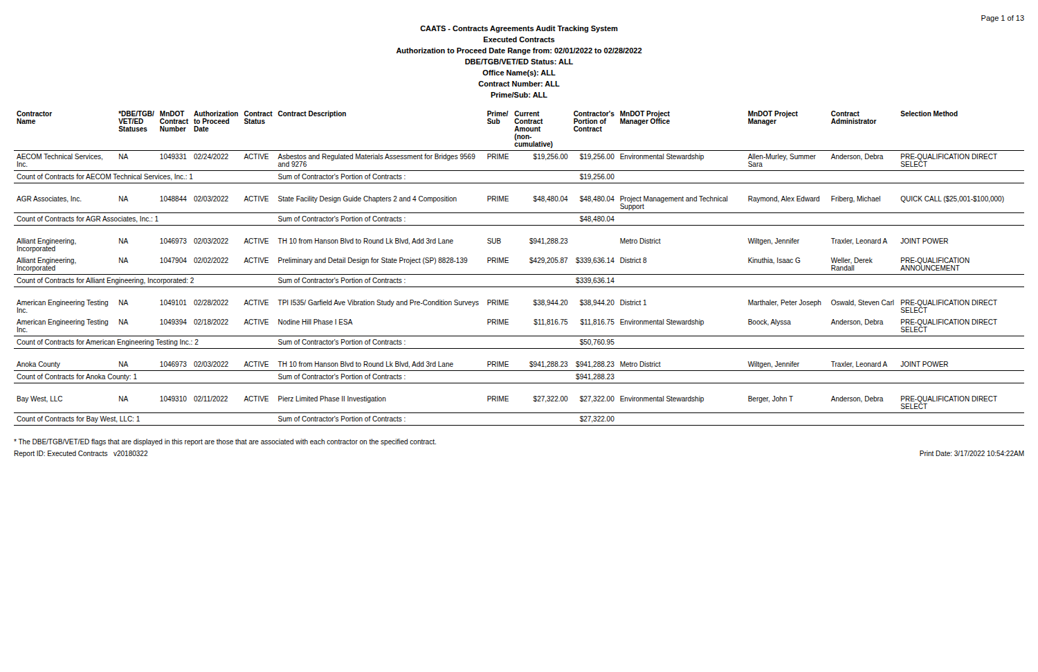Page 1 of 13
CAATS - Contracts Agreements Audit Tracking System
Executed Contracts
Authorization to Proceed Date Range from: 02/01/2022 to 02/28/2022
DBE/TGB/VET/ED Status: ALL
Office Name(s): ALL
Contract Number: ALL
Prime/Sub: ALL
| Contractor Name | *DBE/TGB/ VET/ED Statuses | MnDOT Contract Number | Authorization to Proceed Date | Contract Status | Contract Description | Prime/ Sub | Current Contract Amount (non-cumulative) | Contractor's Portion of Contract | MnDOT Project Manager Office | MnDOT Project Manager | Contract Administrator | Selection Method |
| --- | --- | --- | --- | --- | --- | --- | --- | --- | --- | --- | --- | --- |
| AECOM Technical Services, Inc. | NA | 1049331 | 02/24/2022 | ACTIVE | Asbestos and Regulated Materials Assessment for Bridges 9569 and 9276 | PRIME | $19,256.00 | $19,256.00 | Environmental Stewardship | Allen-Murley, Summer Sara | Anderson, Debra | PRE-QUALIFICATION DIRECT SELECT |
| Count of Contracts for AECOM Technical Services, Inc.: 1 | Sum of Contractor's Portion of Contracts : | | $19,256.00 | |
| AGR Associates, Inc. | NA | 1048844 | 02/03/2022 | ACTIVE | State Facility Design Guide Chapters 2 and 4 Composition | PRIME | $48,480.04 | $48,480.04 | Project Management and Technical Support | Raymond, Alex Edward | Friberg, Michael | QUICK CALL ($25,001-$100,000) |
| Count of Contracts for AGR Associates, Inc.: 1 | Sum of Contractor's Portion of Contracts : | | $48,480.04 | |
| Alliant Engineering, Incorporated | NA | 1046973 | 02/03/2022 | ACTIVE | TH 10 from Hanson Blvd to Round Lk Blvd, Add 3rd Lane | SUB | $941,288.23 | | Metro District | Wiltgen, Jennifer | Traxler, Leonard A | JOINT POWER |
| Alliant Engineering, Incorporated | NA | 1047904 | 02/02/2022 | ACTIVE | Preliminary and Detail Design for State Project (SP) 8828-139 | PRIME | $429,205.87 | $339,636.14 | District 8 | Kinuthia, Isaac G | Weller, Derek Randall | PRE-QUALIFICATION ANNOUNCEMENT |
| Count of Contracts for Alliant Engineering, Incorporated: 2 | Sum of Contractor's Portion of Contracts : | | $339,636.14 | |
| American Engineering Testing Inc. | NA | 1049101 | 02/28/2022 | ACTIVE | TPI I535/ Garfield Ave Vibration Study and Pre-Condition Surveys | PRIME | $38,944.20 | $38,944.20 | District 1 | Marthaler, Peter Joseph | Oswald, Steven Carl | PRE-QUALIFICATION DIRECT SELECT |
| American Engineering Testing Inc. | NA | 1049394 | 02/18/2022 | ACTIVE | Nodine Hill Phase I ESA | PRIME | $11,816.75 | $11,816.75 | Environmental Stewardship | Boock, Alyssa | Anderson, Debra | PRE-QUALIFICATION DIRECT SELECT |
| Count of Contracts for American Engineering Testing Inc.: 2 | Sum of Contractor's Portion of Contracts : | | $50,760.95 | |
| Anoka County | NA | 1046973 | 02/03/2022 | ACTIVE | TH 10 from Hanson Blvd to Round Lk Blvd, Add 3rd Lane | PRIME | $941,288.23 | $941,288.23 | Metro District | Wiltgen, Jennifer | Traxler, Leonard A | JOINT POWER |
| Count of Contracts for Anoka County: 1 | Sum of Contractor's Portion of Contracts : | | $941,288.23 | |
| Bay West, LLC | NA | 1049310 | 02/11/2022 | ACTIVE | Pierz Limited Phase II Investigation | PRIME | $27,322.00 | $27,322.00 | Environmental Stewardship | Berger, John T | Anderson, Debra | PRE-QUALIFICATION DIRECT SELECT |
| Count of Contracts for Bay West, LLC: 1 | Sum of Contractor's Portion of Contracts : | | $27,322.00 | |
* The DBE/TGB/VET/ED flags that are displayed in this report are those that are associated with each contractor on the specified contract.
Report ID: Executed Contracts v20180322
Print Date: 3/17/2022 10:54:22AM